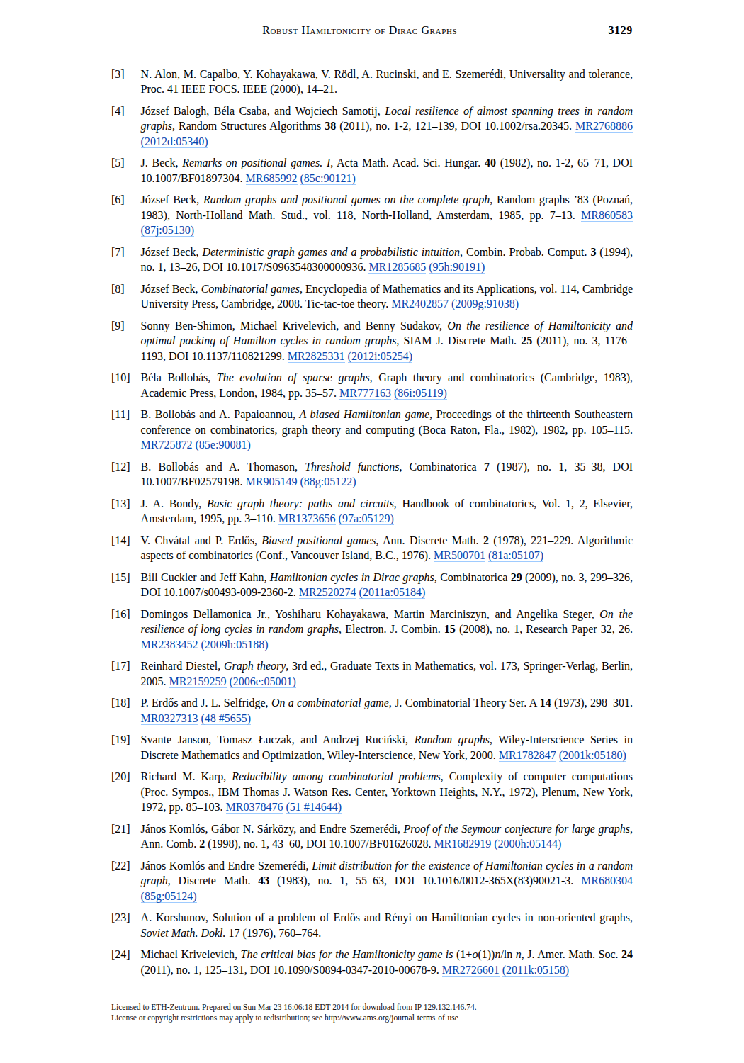Robust Hamiltonicity of Dirac Graphs 3129
[3] N. Alon, M. Capalbo, Y. Kohayakawa, V. Rödl, A. Rucinski, and E. Szemerédi, Universality and tolerance, Proc. 41 IEEE FOCS. IEEE (2000), 14–21.
[4] József Balogh, Béla Csaba, and Wojciech Samotij, Local resilience of almost spanning trees in random graphs, Random Structures Algorithms 38 (2011), no. 1-2, 121–139, DOI 10.1002/rsa.20345. MR2768886 (2012d:05340)
[5] J. Beck, Remarks on positional games. I, Acta Math. Acad. Sci. Hungar. 40 (1982), no. 1-2, 65–71, DOI 10.1007/BF01897304. MR685992 (85c:90121)
[6] József Beck, Random graphs and positional games on the complete graph, Random graphs ’83 (Poznań, 1983), North-Holland Math. Stud., vol. 118, North-Holland, Amsterdam, 1985, pp. 7–13. MR860583 (87j:05130)
[7] József Beck, Deterministic graph games and a probabilistic intuition, Combin. Probab. Comput. 3 (1994), no. 1, 13–26, DOI 10.1017/S0963548300000936. MR1285685 (95h:90191)
[8] József Beck, Combinatorial games, Encyclopedia of Mathematics and its Applications, vol. 114, Cambridge University Press, Cambridge, 2008. Tic-tac-toe theory. MR2402857 (2009g:91038)
[9] Sonny Ben-Shimon, Michael Krivelevich, and Benny Sudakov, On the resilience of Hamiltonicity and optimal packing of Hamilton cycles in random graphs, SIAM J. Discrete Math. 25 (2011), no. 3, 1176–1193, DOI 10.1137/110821299. MR2825331 (2012i:05254)
[10] Béla Bollobás, The evolution of sparse graphs, Graph theory and combinatorics (Cambridge, 1983), Academic Press, London, 1984, pp. 35–57. MR777163 (86i:05119)
[11] B. Bollobás and A. Papaioannou, A biased Hamiltonian game, Proceedings of the thirteenth Southeastern conference on combinatorics, graph theory and computing (Boca Raton, Fla., 1982), 1982, pp. 105–115. MR725872 (85e:90081)
[12] B. Bollobás and A. Thomason, Threshold functions, Combinatorica 7 (1987), no. 1, 35–38, DOI 10.1007/BF02579198. MR905149 (88g:05122)
[13] J. A. Bondy, Basic graph theory: paths and circuits, Handbook of combinatorics, Vol. 1, 2, Elsevier, Amsterdam, 1995, pp. 3–110. MR1373656 (97a:05129)
[14] V. Chvátal and P. Erdős, Biased positional games, Ann. Discrete Math. 2 (1978), 221–229. Algorithmic aspects of combinatorics (Conf., Vancouver Island, B.C., 1976). MR500701 (81a:05107)
[15] Bill Cuckler and Jeff Kahn, Hamiltonian cycles in Dirac graphs, Combinatorica 29 (2009), no. 3, 299–326, DOI 10.1007/s00493-009-2360-2. MR2520274 (2011a:05184)
[16] Domingos Dellamonica Jr., Yoshiharu Kohayakawa, Martin Marciniszyn, and Angelika Steger, On the resilience of long cycles in random graphs, Electron. J. Combin. 15 (2008), no. 1, Research Paper 32, 26. MR2383452 (2009h:05188)
[17] Reinhard Diestel, Graph theory, 3rd ed., Graduate Texts in Mathematics, vol. 173, Springer-Verlag, Berlin, 2005. MR2159259 (2006e:05001)
[18] P. Erdős and J. L. Selfridge, On a combinatorial game, J. Combinatorial Theory Ser. A 14 (1973), 298–301. MR0327313 (48 #5655)
[19] Svante Janson, Tomasz Łuczak, and Andrzej Ruciński, Random graphs, Wiley-Interscience Series in Discrete Mathematics and Optimization, Wiley-Interscience, New York, 2000. MR1782847 (2001k:05180)
[20] Richard M. Karp, Reducibility among combinatorial problems, Complexity of computer computations (Proc. Sympos., IBM Thomas J. Watson Res. Center, Yorktown Heights, N.Y., 1972), Plenum, New York, 1972, pp. 85–103. MR0378476 (51 #14644)
[21] János Komlós, Gábor N. Sárközy, and Endre Szemerédi, Proof of the Seymour conjecture for large graphs, Ann. Comb. 2 (1998), no. 1, 43–60, DOI 10.1007/BF01626028. MR1682919 (2000h:05144)
[22] János Komlós and Endre Szemerédi, Limit distribution for the existence of Hamiltonian cycles in a random graph, Discrete Math. 43 (1983), no. 1, 55–63, DOI 10.1016/0012-365X(83)90021-3. MR680304 (85g:05124)
[23] A. Korshunov, Solution of a problem of Erdős and Rényi on Hamiltonian cycles in non-oriented graphs, Soviet Math. Dokl. 17 (1976), 760–764.
[24] Michael Krivelevich, The critical bias for the Hamiltonicity game is (1+o(1))n/ln n, J. Amer. Math. Soc. 24 (2011), no. 1, 125–131, DOI 10.1090/S0894-0347-2010-00678-9. MR2726601 (2011k:05158)
Licensed to ETH-Zentrum. Prepared on Sun Mar 23 16:06:18 EDT 2014 for download from IP 129.132.146.74.
License or copyright restrictions may apply to redistribution; see http://www.ams.org/journal-terms-of-use